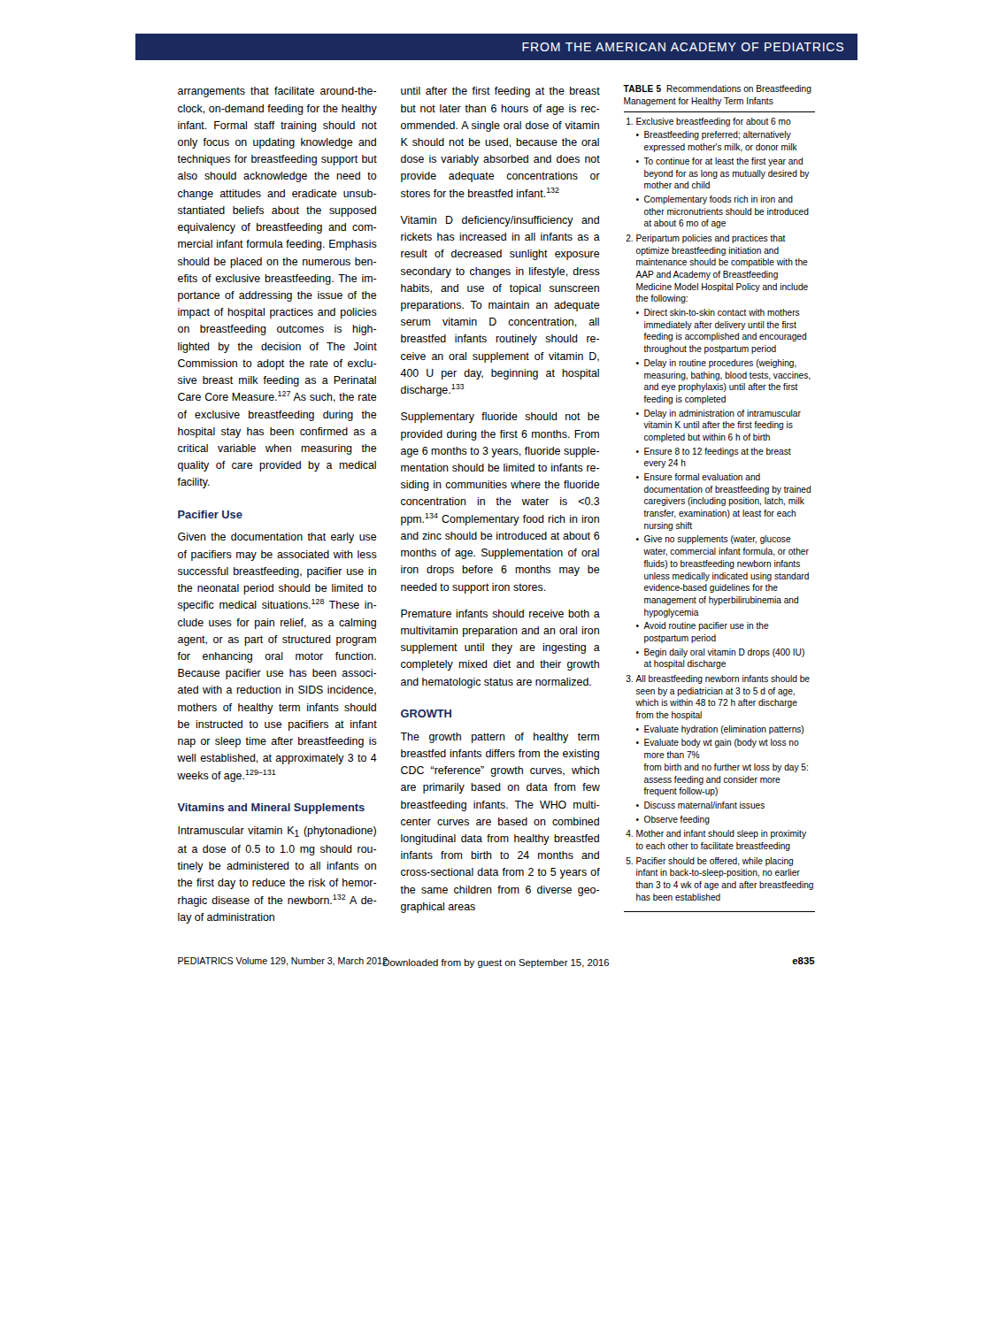FROM THE AMERICAN ACADEMY OF PEDIATRICS
arrangements that facilitate around-the-clock, on-demand feeding for the healthy infant. Formal staff training should not only focus on updating knowledge and techniques for breastfeeding support but also should acknowledge the need to change attitudes and eradicate unsubstantiated beliefs about the supposed equivalency of breastfeeding and commercial infant formula feeding. Emphasis should be placed on the numerous benefits of exclusive breastfeeding. The importance of addressing the issue of the impact of hospital practices and policies on breastfeeding outcomes is highlighted by the decision of The Joint Commission to adopt the rate of exclusive breast milk feeding as a Perinatal Care Core Measure.127 As such, the rate of exclusive breastfeeding during the hospital stay has been confirmed as a critical variable when measuring the quality of care provided by a medical facility.
Pacifier Use
Given the documentation that early use of pacifiers may be associated with less successful breastfeeding, pacifier use in the neonatal period should be limited to specific medical situations.128 These include uses for pain relief, as a calming agent, or as part of structured program for enhancing oral motor function. Because pacifier use has been associated with a reduction in SIDS incidence, mothers of healthy term infants should be instructed to use pacifiers at infant nap or sleep time after breastfeeding is well established, at approximately 3 to 4 weeks of age.129–131
Vitamins and Mineral Supplements
Intramuscular vitamin K1 (phytonadione) at a dose of 0.5 to 1.0 mg should routinely be administered to all infants on the first day to reduce the risk of hemorrhagic disease of the newborn.132 A delay of administration
until after the first feeding at the breast but not later than 6 hours of age is recommended. A single oral dose of vitamin K should not be used, because the oral dose is variably absorbed and does not provide adequate concentrations or stores for the breastfed infant.132
Vitamin D deficiency/insufficiency and rickets has increased in all infants as a result of decreased sunlight exposure secondary to changes in lifestyle, dress habits, and use of topical sunscreen preparations. To maintain an adequate serum vitamin D concentration, all breastfed infants routinely should receive an oral supplement of vitamin D, 400 U per day, beginning at hospital discharge.133
Supplementary fluoride should not be provided during the first 6 months. From age 6 months to 3 years, fluoride supplementation should be limited to infants residing in communities where the fluoride concentration in the water is <0.3 ppm.134 Complementary food rich in iron and zinc should be introduced at about 6 months of age. Supplementation of oral iron drops before 6 months may be needed to support iron stores.
Premature infants should receive both a multivitamin preparation and an oral iron supplement until they are ingesting a completely mixed diet and their growth and hematologic status are normalized.
Growth
The growth pattern of healthy term breastfed infants differs from the existing CDC “reference” growth curves, which are primarily based on data from few breastfeeding infants. The WHO multicenter curves are based on combined longitudinal data from healthy breastfed infants from birth to 24 months and cross-sectional data from 2 to 5 years of the same children from 6 diverse geographical areas
TABLE 5 Recommendations on Breastfeeding Management for Healthy Term Infants
Exclusive breastfeeding for about 6 mo
Breastfeeding preferred; alternatively expressed mother's milk, or donor milk
To continue for at least the first year and beyond for as long as mutually desired by mother and child
Complementary foods rich in iron and other micronutrients should be introduced at about 6 mo of age
Peripartum policies and practices that optimize breastfeeding initiation and maintenance should be compatible with the AAP and Academy of Breastfeeding Medicine Model Hospital Policy and include the following:
Direct skin-to-skin contact with mothers immediately after delivery until the first feeding is accomplished and encouraged throughout the postpartum period
Delay in routine procedures (weighing, measuring, bathing, blood tests, vaccines, and eye prophylaxis) until after the first feeding is completed
Delay in administration of intramuscular vitamin K until after the first feeding is completed but within 6 h of birth
Ensure 8 to 12 feedings at the breast every 24 h
Ensure formal evaluation and documentation of breastfeeding by trained caregivers (including position, latch, milk transfer, examination) at least for each nursing shift
Give no supplements (water, glucose water, commercial infant formula, or other fluids) to breastfeeding newborn infants unless medically indicated using standard evidence-based guidelines for the management of hyperbilirubinemia and hypoglycemia
Avoid routine pacifier use in the postpartum period
Begin daily oral vitamin D drops (400 IU) at hospital discharge
All breastfeeding newborn infants should be seen by a pediatrician at 3 to 5 d of age, which is within 48 to 72 h after discharge from the hospital
Evaluate hydration (elimination patterns)
Evaluate body wt gain (body wt loss no more than 7%
from birth and no further wt loss by day 5: assess feeding and consider more frequent follow-up)
Discuss maternal/infant issues
Observe feeding
Mother and infant should sleep in proximity to each other to facilitate breastfeeding
Pacifier should be offered, while placing infant in back-to-sleep-position, no earlier than 3 to 4 wk of age and after breastfeeding has been established
PEDIATRICS Volume 129, Number 3, March 2012
e835
Downloaded from by guest on September 15, 2016